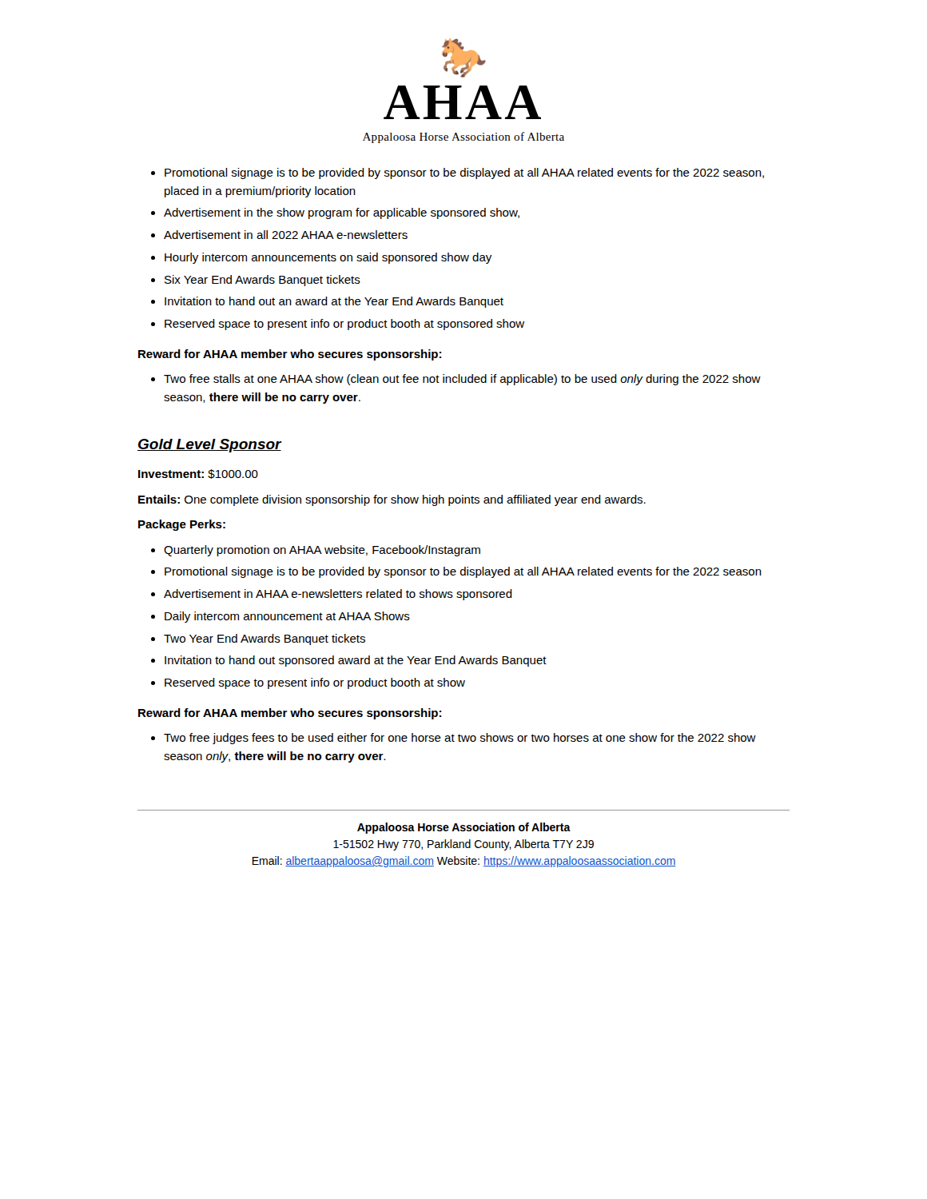🐎
AHAA
Appaloosa Horse Association of Alberta
Promotional signage is to be provided by sponsor to be displayed at all AHAA related events for the 2022 season, placed in a premium/priority location
Advertisement in the show program for applicable sponsored show,
Advertisement in all 2022 AHAA e-newsletters
Hourly intercom announcements on said sponsored show day
Six Year End Awards Banquet tickets
Invitation to hand out an award at the Year End Awards Banquet
Reserved space to present info or product booth at sponsored show
Reward for AHAA member who secures sponsorship:
Two free stalls at one AHAA show (clean out fee not included if applicable) to be used only during the 2022 show season, there will be no carry over.
Gold Level Sponsor
Investment: $1000.00
Entails: One complete division sponsorship for show high points and affiliated year end awards.
Package Perks:
Quarterly promotion on AHAA website, Facebook/Instagram
Promotional signage is to be provided by sponsor to be displayed at all AHAA related events for the 2022 season
Advertisement in AHAA e-newsletters related to shows sponsored
Daily intercom announcement at AHAA Shows
Two Year End Awards Banquet tickets
Invitation to hand out sponsored award at the Year End Awards Banquet
Reserved space to present info or product booth at show
Reward for AHAA member who secures sponsorship:
Two free judges fees to be used either for one horse at two shows or two horses at one show for the 2022 show season only, there will be no carry over.
Appaloosa Horse Association of Alberta
1-51502 Hwy 770, Parkland County, Alberta T7Y 2J9
Email: albertaappaloosa@gmail.com Website: https://www.appaloosaassociation.com